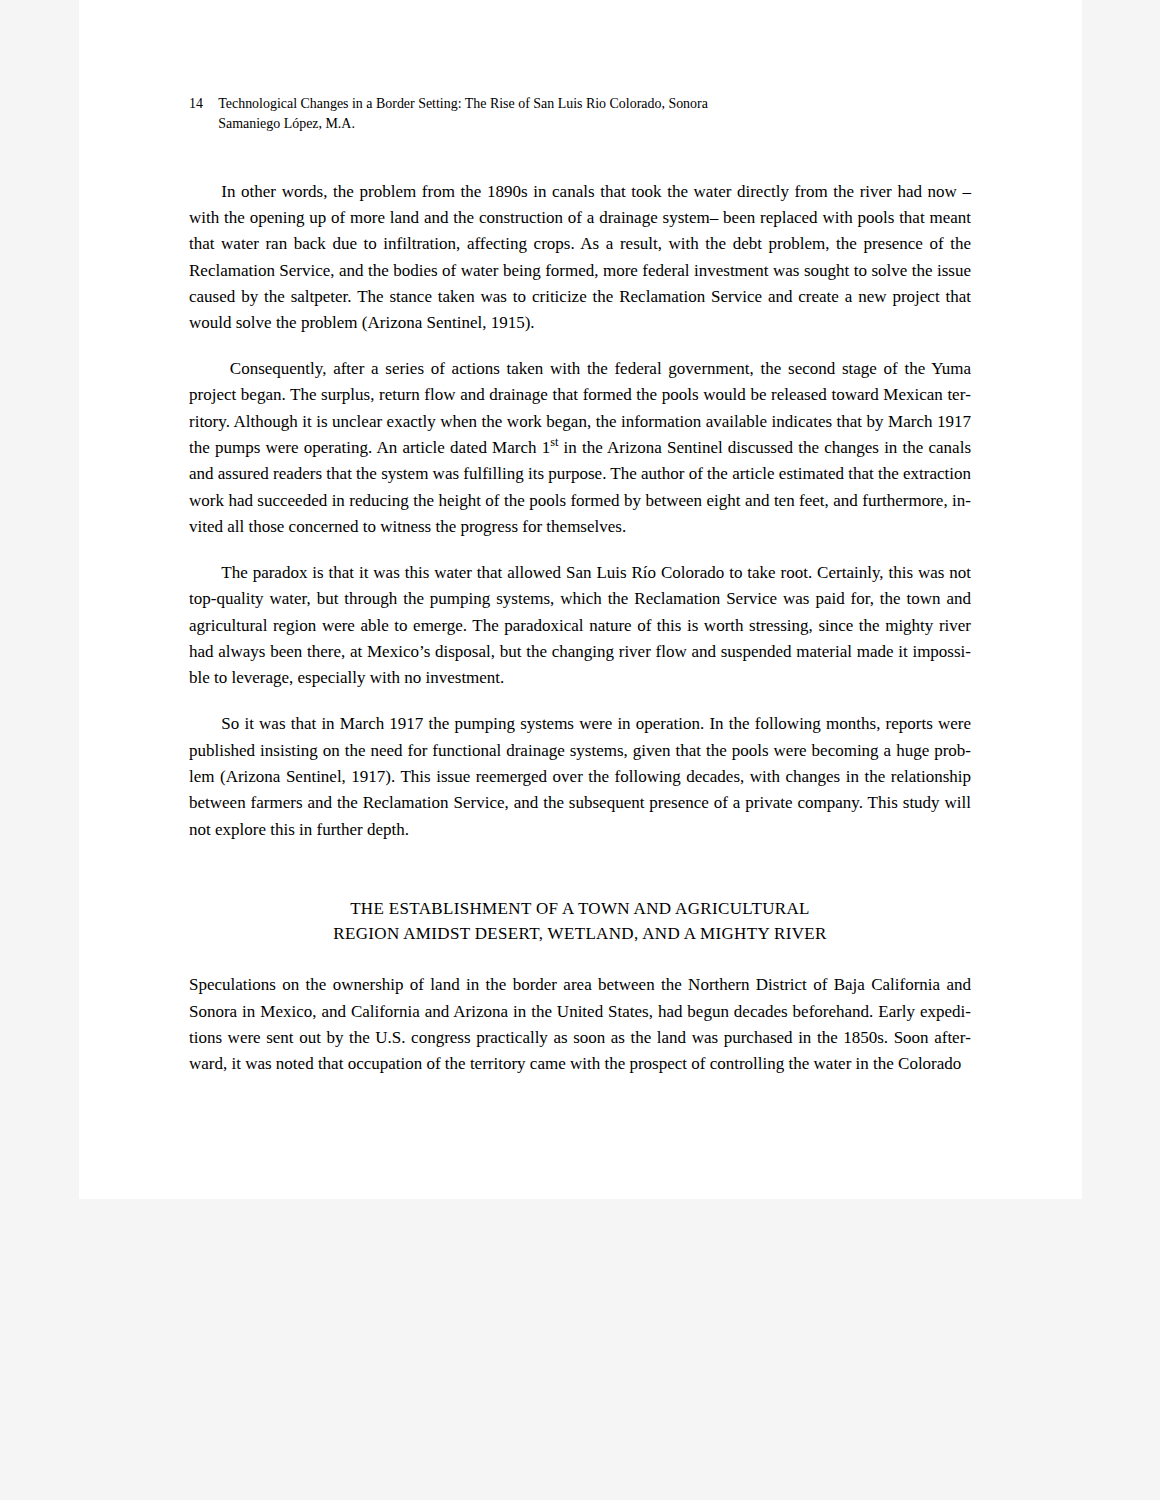14 Technological Changes in a Border Setting: The Rise of San Luis Rio Colorado, Sonora Samaniego López, M.A.
In other words, the problem from the 1890s in canals that took the water directly from the river had now –with the opening up of more land and the construction of a drainage system– been replaced with pools that meant that water ran back due to infiltration, affecting crops. As a result, with the debt problem, the presence of the Reclamation Service, and the bodies of water being formed, more federal investment was sought to solve the issue caused by the saltpeter. The stance taken was to criticize the Reclamation Service and create a new project that would solve the problem (Arizona Sentinel, 1915).
Consequently, after a series of actions taken with the federal government, the second stage of the Yuma project began. The surplus, return flow and drainage that formed the pools would be released toward Mexican territory. Although it is unclear exactly when the work began, the information available indicates that by March 1917 the pumps were operating. An article dated March 1st in the Arizona Sentinel discussed the changes in the canals and assured readers that the system was fulfilling its purpose. The author of the article estimated that the extraction work had succeeded in reducing the height of the pools formed by between eight and ten feet, and furthermore, invited all those concerned to witness the progress for themselves.
The paradox is that it was this water that allowed San Luis Río Colorado to take root. Certainly, this was not top-quality water, but through the pumping systems, which the Reclamation Service was paid for, the town and agricultural region were able to emerge. The paradoxical nature of this is worth stressing, since the mighty river had always been there, at Mexico’s disposal, but the changing river flow and suspended material made it impossible to leverage, especially with no investment.
So it was that in March 1917 the pumping systems were in operation. In the following months, reports were published insisting on the need for functional drainage systems, given that the pools were becoming a huge problem (Arizona Sentinel, 1917). This issue reemerged over the following decades, with changes in the relationship between farmers and the Reclamation Service, and the subsequent presence of a private company. This study will not explore this in further depth.
The establishment of a town and agricultural
region amidst desert, wetland, and a mighty river
Speculations on the ownership of land in the border area between the Northern District of Baja California and Sonora in Mexico, and California and Arizona in the United States, had begun decades beforehand. Early expeditions were sent out by the U.S. congress practically as soon as the land was purchased in the 1850s. Soon afterward, it was noted that occupation of the territory came with the prospect of controlling the water in the Colorado